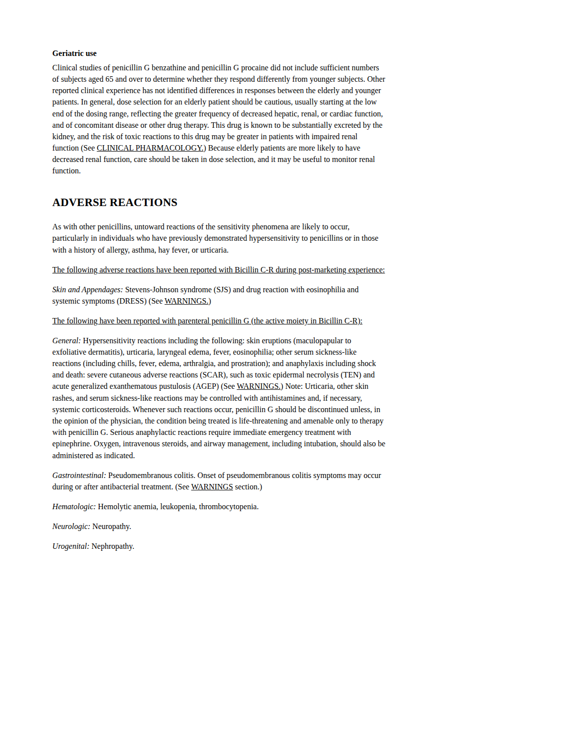Geriatric use
Clinical studies of penicillin G benzathine and penicillin G procaine did not include sufficient numbers of subjects aged 65 and over to determine whether they respond differently from younger subjects. Other reported clinical experience has not identified differences in responses between the elderly and younger patients. In general, dose selection for an elderly patient should be cautious, usually starting at the low end of the dosing range, reflecting the greater frequency of decreased hepatic, renal, or cardiac function, and of concomitant disease or other drug therapy. This drug is known to be substantially excreted by the kidney, and the risk of toxic reactions to this drug may be greater in patients with impaired renal function (See CLINICAL PHARMACOLOGY.) Because elderly patients are more likely to have decreased renal function, care should be taken in dose selection, and it may be useful to monitor renal function.
ADVERSE REACTIONS
As with other penicillins, untoward reactions of the sensitivity phenomena are likely to occur, particularly in individuals who have previously demonstrated hypersensitivity to penicillins or in those with a history of allergy, asthma, hay fever, or urticaria.
The following adverse reactions have been reported with Bicillin C-R during post-marketing experience:
Skin and Appendages: Stevens-Johnson syndrome (SJS) and drug reaction with eosinophilia and systemic symptoms (DRESS) (See WARNINGS.)
The following have been reported with parenteral penicillin G (the active moiety in Bicillin C-R):
General: Hypersensitivity reactions including the following: skin eruptions (maculopapular to exfoliative dermatitis), urticaria, laryngeal edema, fever, eosinophilia; other serum sickness-like reactions (including chills, fever, edema, arthralgia, and prostration); and anaphylaxis including shock and death: severe cutaneous adverse reactions (SCAR), such as toxic epidermal necrolysis (TEN) and acute generalized exanthematous pustulosis (AGEP) (See WARNINGS.) Note: Urticaria, other skin rashes, and serum sickness-like reactions may be controlled with antihistamines and, if necessary, systemic corticosteroids. Whenever such reactions occur, penicillin G should be discontinued unless, in the opinion of the physician, the condition being treated is life-threatening and amenable only to therapy with penicillin G. Serious anaphylactic reactions require immediate emergency treatment with epinephrine. Oxygen, intravenous steroids, and airway management, including intubation, should also be administered as indicated.
Gastrointestinal: Pseudomembranous colitis. Onset of pseudomembranous colitis symptoms may occur during or after antibacterial treatment. (See WARNINGS section.)
Hematologic: Hemolytic anemia, leukopenia, thrombocytopenia.
Neurologic: Neuropathy.
Urogenital: Nephropathy.